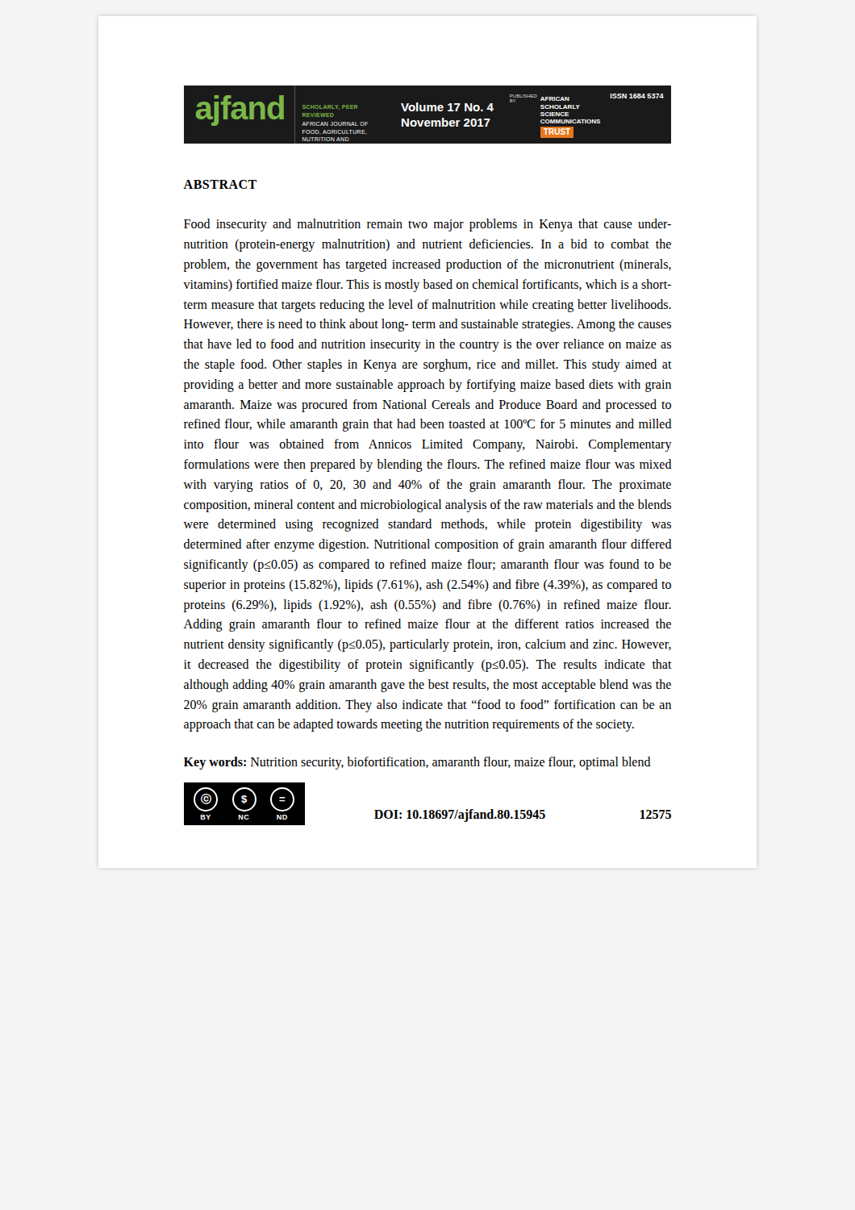ajfand
Scholarly, Peer Reviewed African Journal of Food, Agriculture,
Nutrition and Development
Volume 17 No. 4
November 2017
Published
by
African
Scholarly
Science
Communications
Trust
ISSN 1684 5374
ABSTRACT
Food insecurity and malnutrition remain two major problems in Kenya that cause under-nutrition (protein-energy malnutrition) and nutrient deficiencies. In a bid to combat the problem, the government has targeted increased production of the micronutrient (minerals, vitamins) fortified maize flour. This is mostly based on chemical fortificants, which is a short-term measure that targets reducing the level of malnutrition while creating better livelihoods. However, there is need to think about long- term and sustainable strategies. Among the causes that have led to food and nutrition insecurity in the country is the over reliance on maize as the staple food. Other staples in Kenya are sorghum, rice and millet. This study aimed at providing a better and more sustainable approach by fortifying maize based diets with grain amaranth. Maize was procured from National Cereals and Produce Board and processed to refined flour, while amaranth grain that had been toasted at 100ºC for 5 minutes and milled into flour was obtained from Annicos Limited Company, Nairobi. Complementary formulations were then prepared by blending the flours. The refined maize flour was mixed with varying ratios of 0, 20, 30 and 40% of the grain amaranth flour. The proximate composition, mineral content and microbiological analysis of the raw materials and the blends were determined using recognized standard methods, while protein digestibility was determined after enzyme digestion. Nutritional composition of grain amaranth flour differed significantly (p≤0.05) as compared to refined maize flour; amaranth flour was found to be superior in proteins (15.82%), lipids (7.61%), ash (2.54%) and fibre (4.39%), as compared to proteins (6.29%), lipids (1.92%), ash (0.55%) and fibre (0.76%) in refined maize flour. Adding grain amaranth flour to refined maize flour at the different ratios increased the nutrient density significantly (p≤0.05), particularly protein, iron, calcium and zinc. However, it decreased the digestibility of protein significantly (p≤0.05). The results indicate that although adding 40% grain amaranth gave the best results, the most acceptable blend was the 20% grain amaranth addition. They also indicate that “food to food” fortification can be an approach that can be adapted towards meeting the nutrition requirements of the society.
Key words: Nutrition security, biofortification, amaranth flour, maize flour, optimal blend
ⓒ $ =
BY
NC
ND
DOI: 10.18697/ajfand.80.15945
12575